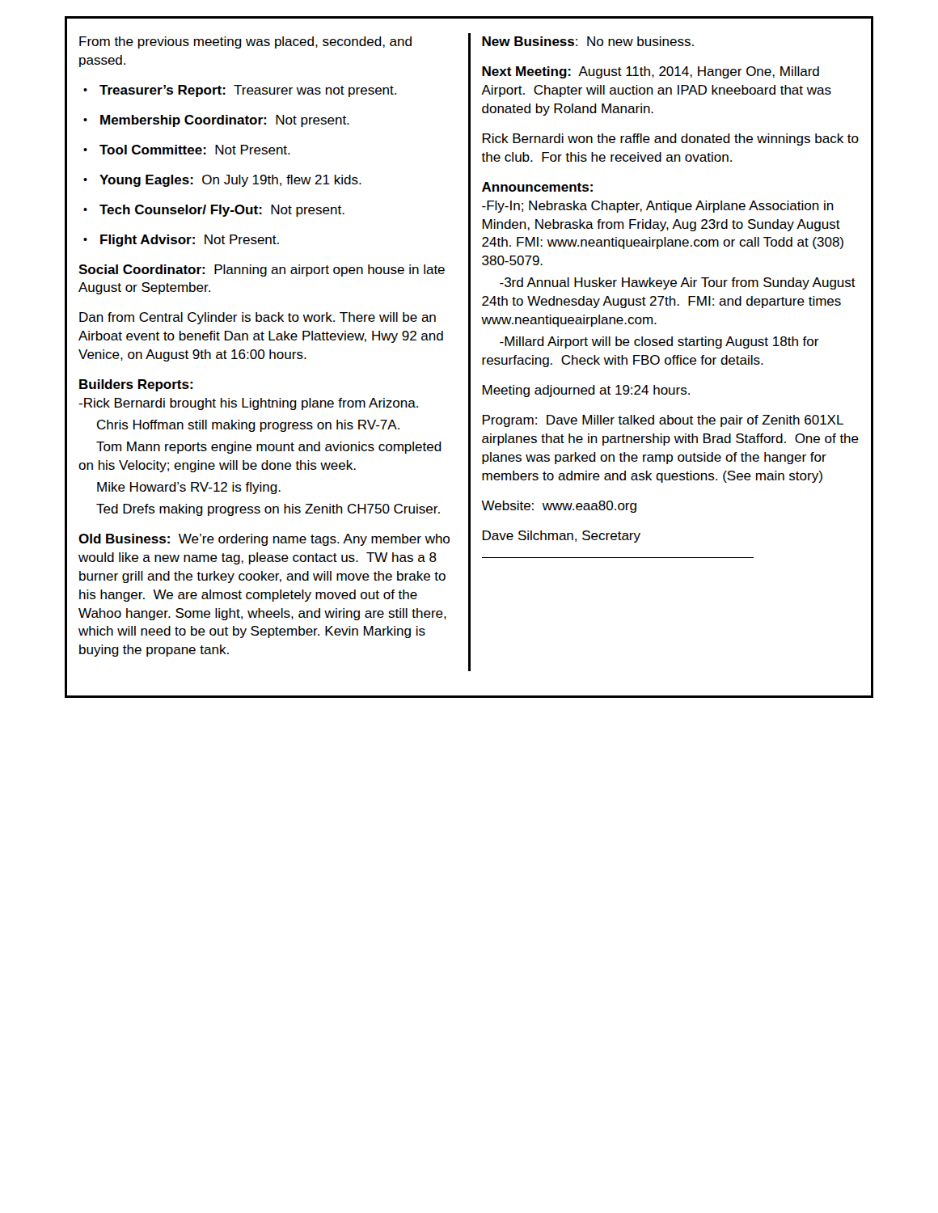From the previous meeting was placed, seconded, and passed.
Treasurer’s Report: Treasurer was not present.
Membership Coordinator: Not present.
Tool Committee: Not Present.
Young Eagles: On July 19th, flew 21 kids.
Tech Counselor/ Fly-Out: Not present.
Flight Advisor: Not Present.
Social Coordinator: Planning an airport open house in late August or September.
Dan from Central Cylinder is back to work. There will be an Airboat event to benefit Dan at Lake Platteview, Hwy 92 and Venice, on August 9th at 16:00 hours.
Builders Reports:
-Rick Bernardi brought his Lightning plane from Arizona.
Chris Hoffman still making progress on his RV-7A.
Tom Mann reports engine mount and avionics completed on his Velocity; engine will be done this week.
Mike Howard’s RV-12 is flying.
Ted Drefs making progress on his Zenith CH750 Cruiser.
Old Business: We’re ordering name tags. Any member who would like a new name tag, please contact us. TW has a 8 burner grill and the turkey cooker, and will move the brake to his hanger. We are almost completely moved out of the Wahoo hanger. Some light, wheels, and wiring are still there, which will need to be out by September. Kevin Marking is buying the propane tank.
New Business: No new business.
Next Meeting: August 11th, 2014, Hanger One, Millard Airport. Chapter will auction an IPAD kneeboard that was donated by Roland Manarin.
Rick Bernardi won the raffle and donated the winnings back to the club. For this he received an ovation.
Announcements:
-Fly-In; Nebraska Chapter, Antique Airplane Association in Minden, Nebraska from Friday, Aug 23rd to Sunday August 24th. FMI: www.neantiqueairplane.com or call Todd at (308) 380-5079.
-3rd Annual Husker Hawkeye Air Tour from Sunday August 24th to Wednesday August 27th. FMI: and departure times www.neantiqueairplane.com.
-Millard Airport will be closed starting August 18th for resurfacing. Check with FBO office for details.
Meeting adjourned at 19:24 hours.
Program: Dave Miller talked about the pair of Zenith 601XL airplanes that he in partnership with Brad Stafford. One of the planes was parked on the ramp outside of the hanger for members to admire and ask questions. (See main story)
Website: www.eaa80.org
Dave Silchman, Secretary